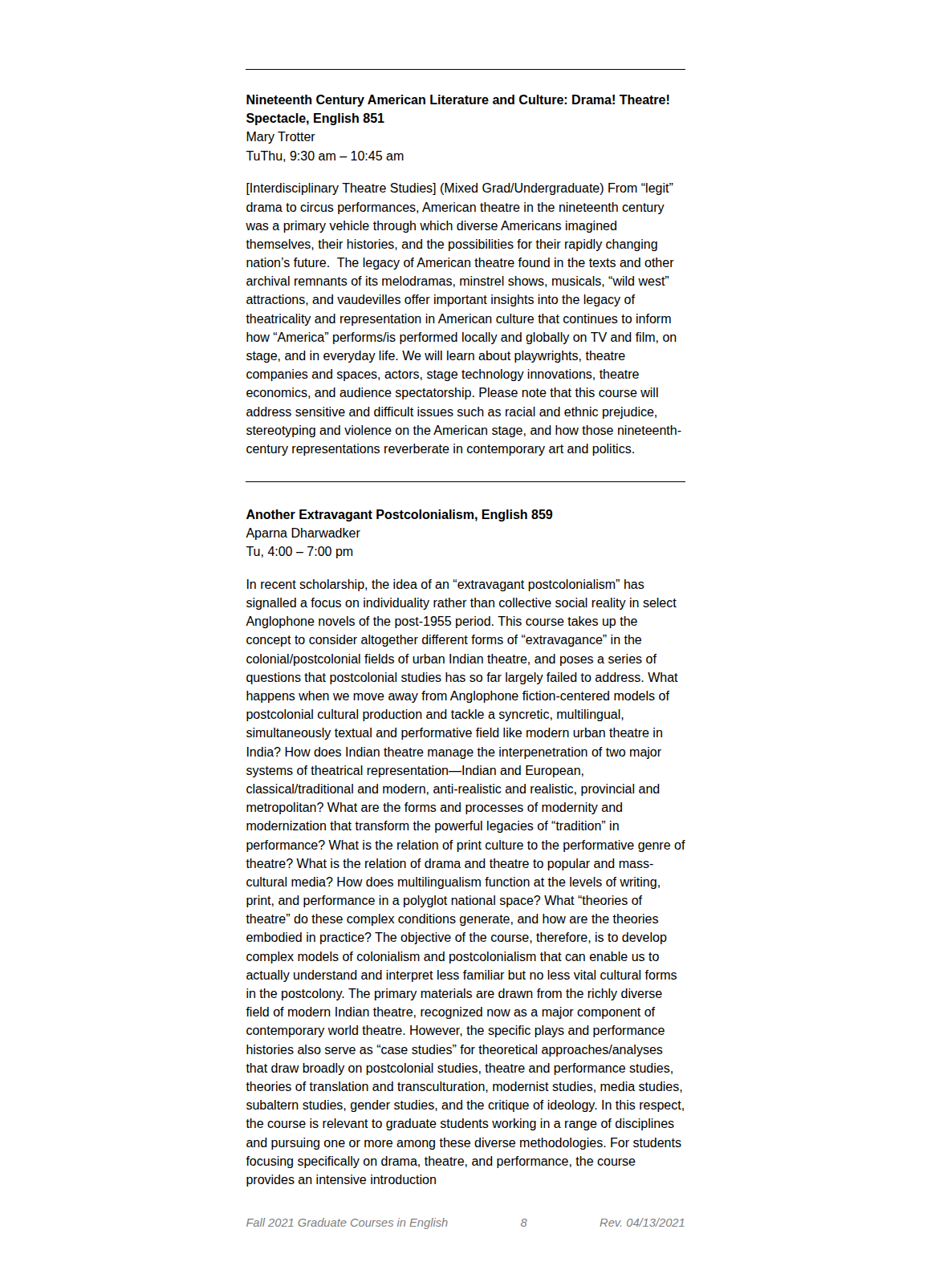Nineteenth Century American Literature and Culture: Drama! Theatre! Spectacle, English 851
Mary Trotter
TuThu, 9:30 am – 10:45 am
[Interdisciplinary Theatre Studies] (Mixed Grad/Undergraduate) From “legit” drama to circus performances, American theatre in the nineteenth century was a primary vehicle through which diverse Americans imagined themselves, their histories, and the possibilities for their rapidly changing nation’s future. The legacy of American theatre found in the texts and other archival remnants of its melodramas, minstrel shows, musicals, “wild west” attractions, and vaudevilles offer important insights into the legacy of theatricality and representation in American culture that continues to inform how “America” performs/is performed locally and globally on TV and film, on stage, and in everyday life. We will learn about playwrights, theatre companies and spaces, actors, stage technology innovations, theatre economics, and audience spectatorship. Please note that this course will address sensitive and difficult issues such as racial and ethnic prejudice, stereotyping and violence on the American stage, and how those nineteenth-century representations reverberate in contemporary art and politics.
Another Extravagant Postcolonialism, English 859
Aparna Dharwadker
Tu, 4:00 – 7:00 pm
In recent scholarship, the idea of an “extravagant postcolonialism” has signalled a focus on individuality rather than collective social reality in select Anglophone novels of the post-1955 period. This course takes up the concept to consider altogether different forms of “extravagance” in the colonial/postcolonial fields of urban Indian theatre, and poses a series of questions that postcolonial studies has so far largely failed to address. What happens when we move away from Anglophone fiction-centered models of postcolonial cultural production and tackle a syncretic, multilingual, simultaneously textual and performative field like modern urban theatre in India? How does Indian theatre manage the interpenetration of two major systems of theatrical representation—Indian and European, classical/traditional and modern, anti-realistic and realistic, provincial and metropolitan? What are the forms and processes of modernity and modernization that transform the powerful legacies of “tradition” in performance? What is the relation of print culture to the performative genre of theatre? What is the relation of drama and theatre to popular and mass-cultural media? How does multilingualism function at the levels of writing, print, and performance in a polyglot national space? What “theories of theatre” do these complex conditions generate, and how are the theories embodied in practice? The objective of the course, therefore, is to develop complex models of colonialism and postcolonialism that can enable us to actually understand and interpret less familiar but no less vital cultural forms in the postcolony. The primary materials are drawn from the richly diverse field of modern Indian theatre, recognized now as a major component of contemporary world theatre. However, the specific plays and performance histories also serve as “case studies” for theoretical approaches/analyses that draw broadly on postcolonial studies, theatre and performance studies, theories of translation and transculturation, modernist studies, media studies, subaltern studies, gender studies, and the critique of ideology. In this respect, the course is relevant to graduate students working in a range of disciplines and pursuing one or more among these diverse methodologies. For students focusing specifically on drama, theatre, and performance, the course provides an intensive introduction
Fall 2021 Graduate Courses in English 8 Rev. 04/13/2021